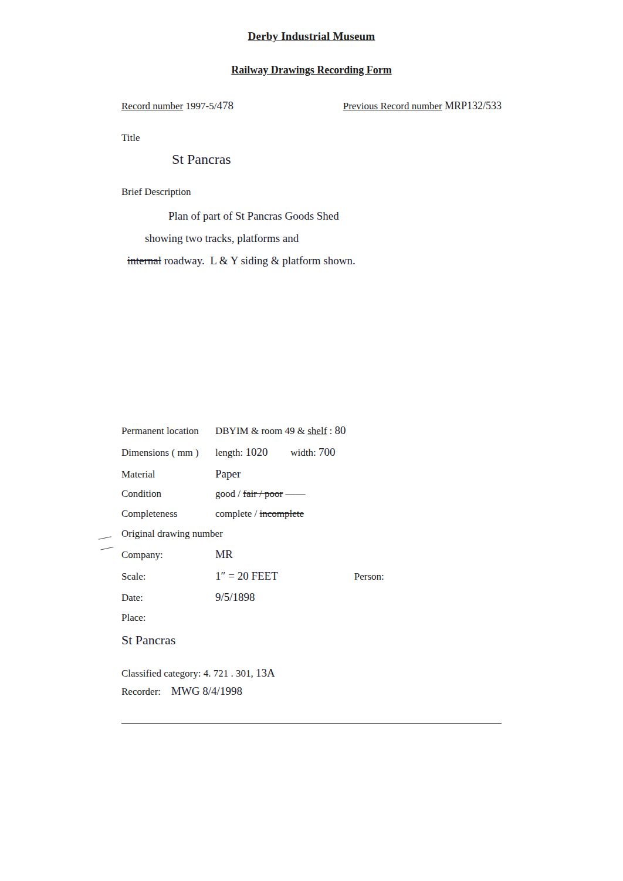Derby Industrial Museum
Railway Drawings Recording Form
Record number 1997-5/478 Previous Record number MRP132/533
Title
St Pancras
Brief Description
Plan of part of St Pancras Goods Shed showing two tracks, platforms and internal roadway. L & Y siding & platform shown.
Permanent location DBYIM & room 49 & shelf : 80
Dimensions ( mm ) length: 1020 width: 700
Material Paper
Condition good / fair / poor ——
Completeness complete / incomplete
Original drawing number
Company: MR
Scale: 1″ = 20 FEET Person:
Date: 9/5/1898
Place:
St Pancras
Classified category: 4. 721 . 301, 13A
Recorder: MWG 8/4/1998
––
––